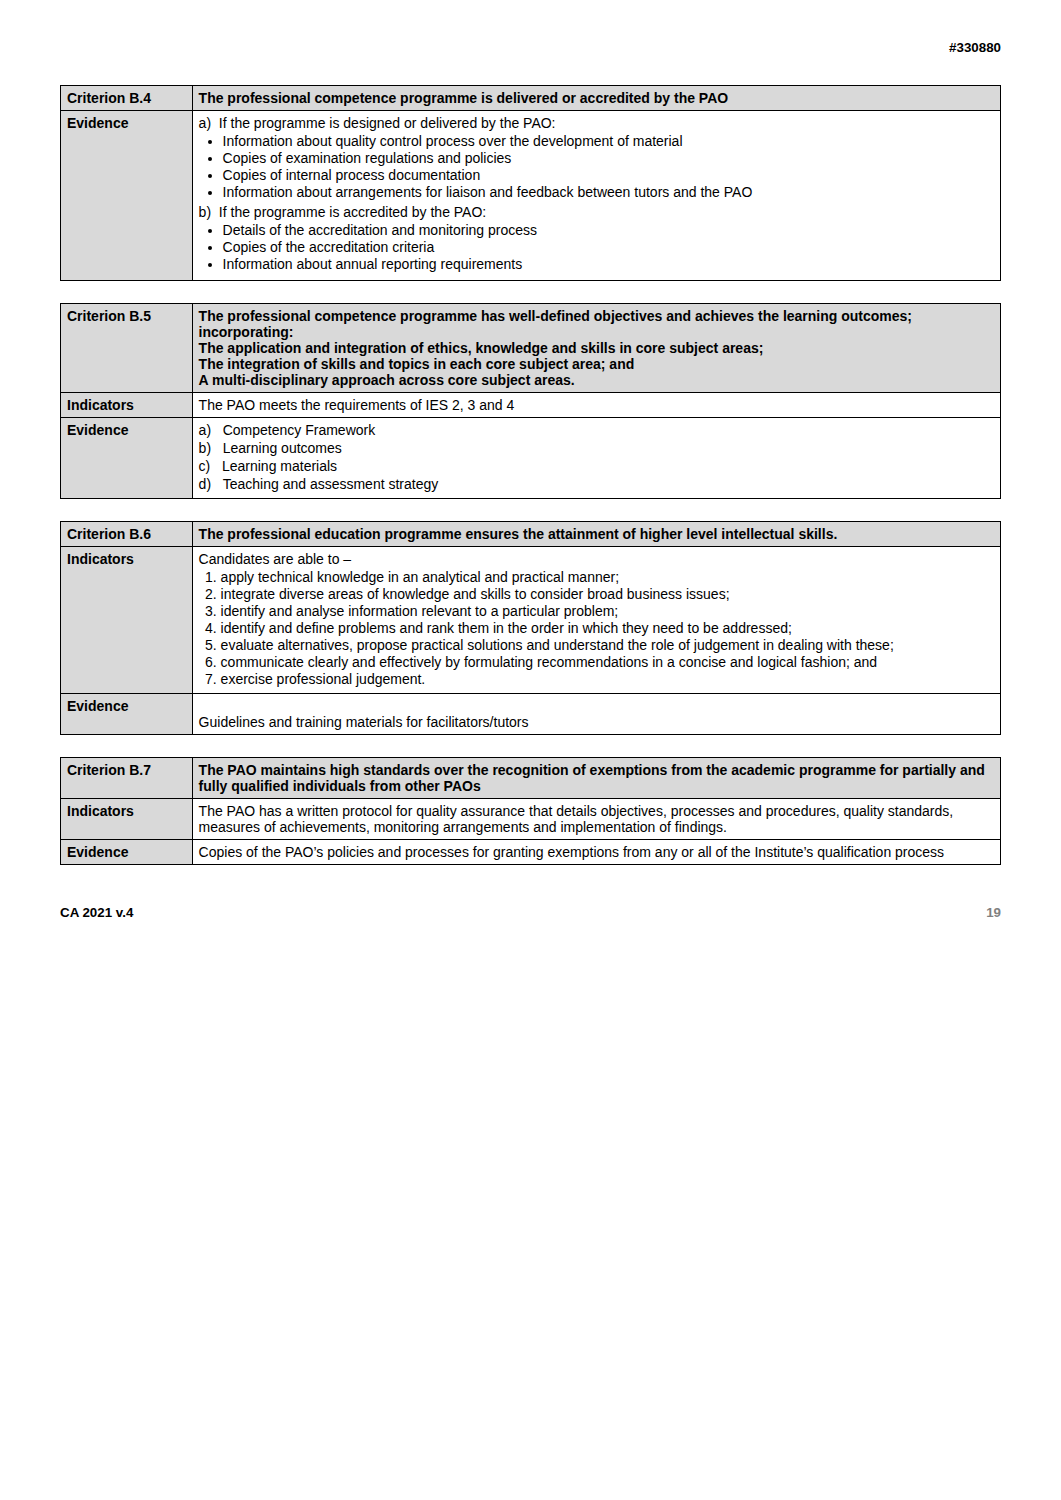#330880
| Criterion B.4 | The professional competence programme is delivered or accredited by the PAO |
| Evidence | a) If the programme is designed or delivered by the PAO: Information about quality control process over the development of material Copies of examination regulations and policies Copies of internal process documentation Information about arrangements for liaison and feedback between tutors and the PAO b) If the programme is accredited by the PAO: Details of the accreditation and monitoring process Copies of the accreditation criteria Information about annual reporting requirements |
| Criterion B.5 | The professional competence programme has well-defined objectives and achieves the learning outcomes; incorporating: The application and integration of ethics, knowledge and skills in core subject areas; The integration of skills and topics in each core subject area; and A multi-disciplinary approach across core subject areas. |
| Indicators | The PAO meets the requirements of IES 2, 3 and 4 |
| Evidence | a) Competency Framework b) Learning outcomes c) Learning materials d) Teaching and assessment strategy |
| Criterion B.6 | The professional education programme ensures the attainment of higher level intellectual skills. |
| Indicators | Candidates are able to – apply technical knowledge in an analytical and practical manner; integrate diverse areas of knowledge and skills to consider broad business issues; identify and analyse information relevant to a particular problem; identify and define problems and rank them in the order in which they need to be addressed; evaluate alternatives, propose practical solutions and understand the role of judgement in dealing with these; communicate clearly and effectively by formulating recommendations in a concise and logical fashion; and exercise professional judgement. |
| Evidence | Guidelines and training materials for facilitators/tutors |
| Criterion B.7 | The PAO maintains high standards over the recognition of exemptions from the academic programme for partially and fully qualified individuals from other PAOs |
| Indicators | The PAO has a written protocol for quality assurance that details objectives, processes and procedures, quality standards, measures of achievements, monitoring arrangements and implementation of findings. |
| Evidence | Copies of the PAO’s policies and processes for granting exemptions from any or all of the Institute’s qualification process |
CA 2021 v.4 19